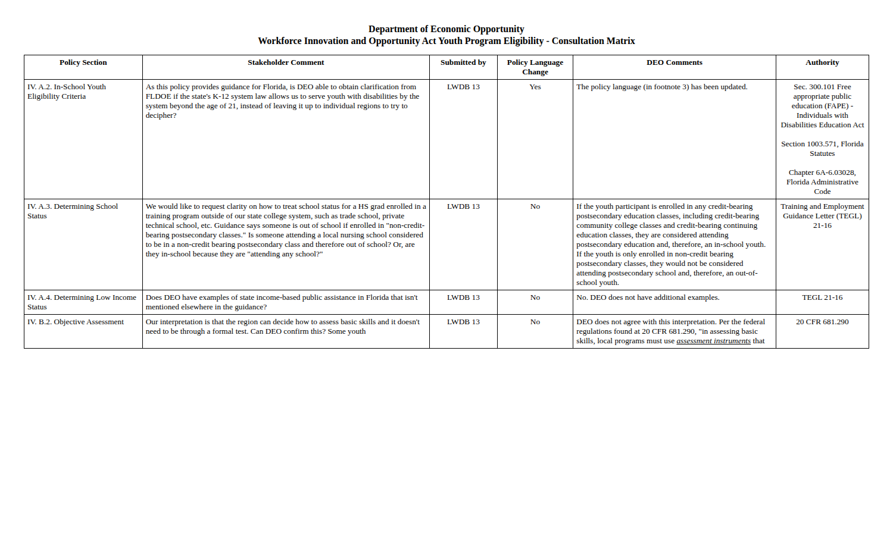Department of Economic Opportunity
Workforce Innovation and Opportunity Act Youth Program Eligibility - Consultation Matrix
| Policy Section | Stakeholder Comment | Submitted by | Policy Language Change | DEO Comments | Authority |
| --- | --- | --- | --- | --- | --- |
| IV. A.2. In-School Youth Eligibility Criteria | As this policy provides guidance for Florida, is DEO able to obtain clarification from FLDOE if the state's K-12 system law allows us to serve youth with disabilities by the system beyond the age of 21, instead of leaving it up to individual regions to try to decipher? | LWDB 13 | Yes | The policy language (in footnote 3) has been updated. | Sec. 300.101 Free appropriate public education (FAPE) - Individuals with Disabilities Education Act Section 1003.571, Florida Statutes Chapter 6A-6.03028, Florida Administrative Code |
| IV. A.3. Determining School Status | We would like to request clarity on how to treat school status for a HS grad enrolled in a training program outside of our state college system, such as trade school, private technical school, etc. Guidance says someone is out of school if enrolled in "non-credit-bearing postsecondary classes." Is someone attending a local nursing school considered to be in a non-credit bearing postsecondary class and therefore out of school? Or, are they in-school because they are "attending any school?" | LWDB 13 | No | If the youth participant is enrolled in any credit-bearing postsecondary education classes, including credit-bearing community college classes and credit-bearing continuing education classes, they are considered attending postsecondary education and, therefore, an in-school youth. If the youth is only enrolled in non-credit bearing postsecondary classes, they would not be considered attending postsecondary school and, therefore, an out-of-school youth. | Training and Employment Guidance Letter (TEGL) 21-16 |
| IV. A.4. Determining Low Income Status | Does DEO have examples of state income-based public assistance in Florida that isn't mentioned elsewhere in the guidance? | LWDB 13 | No | No. DEO does not have additional examples. | TEGL 21-16 |
| IV. B.2. Objective Assessment | Our interpretation is that the region can decide how to assess basic skills and it doesn't need to be through a formal test. Can DEO confirm this? Some youth | LWDB 13 | No | DEO does not agree with this interpretation. Per the federal regulations found at 20 CFR 681.290, "in assessing basic skills, local programs must use assessment instruments that | 20 CFR 681.290 |